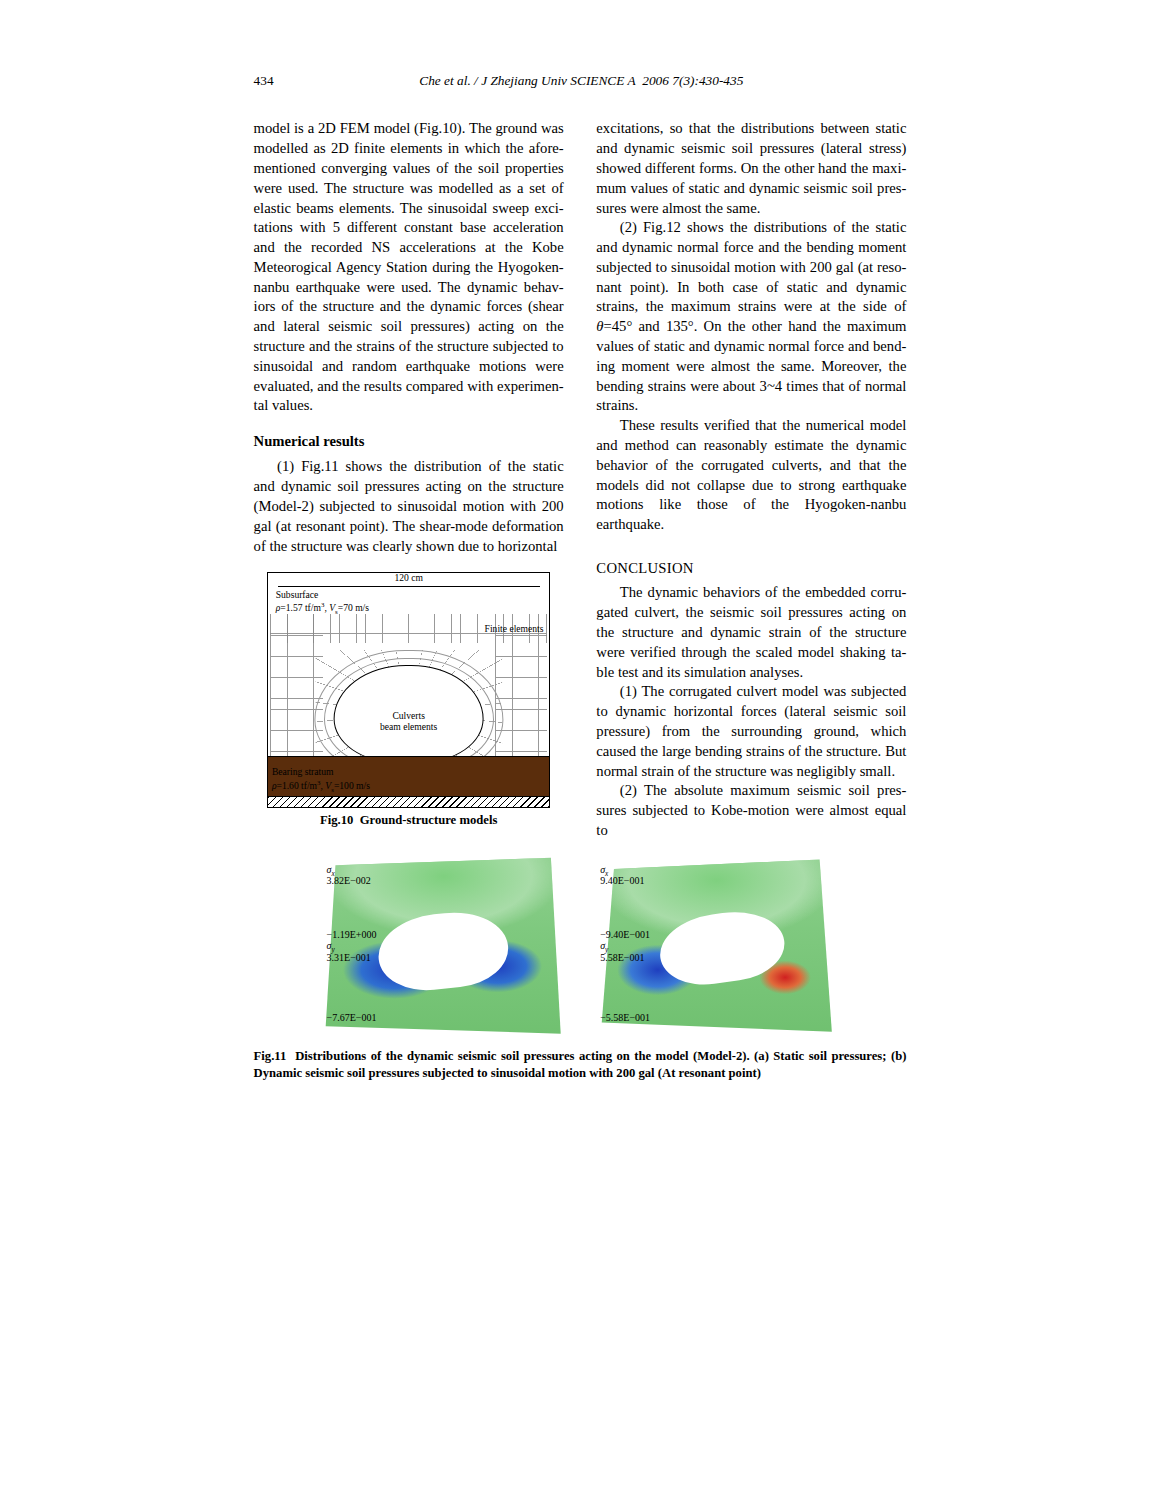434 Che et al. / J Zhejiang Univ SCIENCE A 2006 7(3):430-435
model is a 2D FEM model (Fig.10). The ground was modelled as 2D finite elements in which the aforementioned converging values of the soil properties were used. The structure was modelled as a set of elastic beams elements. The sinusoidal sweep excitations with 5 different constant base acceleration and the recorded NS accelerations at the Kobe Meteorogical Agency Station during the Hyogoken-nanbu earthquake were used. The dynamic behaviors of the structure and the dynamic forces (shear and lateral seismic soil pressures) acting on the structure and the strains of the structure subjected to sinusoidal and random earthquake motions were evaluated, and the results compared with experimental values.
Numerical results
(1) Fig.11 shows the distribution of the static and dynamic soil pressures acting on the structure (Model-2) subjected to sinusoidal motion with 200 gal (at resonant point). The shear-mode deformation of the structure was clearly shown due to horizontal
120 cm
100 cm
Subsurface
ρ=1.57 tf/m3, Vs=70 m/s
Finite elements
Culverts
beam elements
Bearing stratum
ρ=1.60 tf/m3, Vs=100 m/s
Fig.10 Ground-structure models
excitations, so that the distributions between static and dynamic seismic soil pressures (lateral stress) showed different forms. On the other hand the maximum values of static and dynamic seismic soil pressures were almost the same.
(2) Fig.12 shows the distributions of the static and dynamic normal force and the bending moment subjected to sinusoidal motion with 200 gal (at resonant point). In both case of static and dynamic strains, the maximum strains were at the side of θ=45° and 135°. On the other hand the maximum values of static and dynamic normal force and bending moment were almost the same. Moreover, the bending strains were about 3~4 times that of normal strains.
These results verified that the numerical model and method can reasonably estimate the dynamic behavior of the corrugated culverts, and that the models did not collapse due to strong earthquake motions like those of the Hyogoken-nanbu earthquake.
CONCLUSION
The dynamic behaviors of the embedded corrugated culvert, the seismic soil pressures acting on the structure and dynamic strain of the structure were verified through the scaled model shaking table test and its simulation analyses.
(1) The corrugated culvert model was subjected to dynamic horizontal forces (lateral seismic soil pressure) from the surrounding ground, which caused the large bending strains of the structure. But normal strain of the structure was negligibly small.
(2) The absolute maximum seismic soil pressures subjected to Kobe-motion were almost equal to
σx
3.82E−002
−1.19E+000
σy
3.31E−001
−7.67E−001
(a)
σx
9.40E−001
−9.40E−001
σy
5.58E−001
−5.58E−001
(b)
Fig.11 Distributions of the dynamic seismic soil pressures acting on the model (Model-2). (a) Static soil pressures; (b) Dynamic seismic soil pressures subjected to sinusoidal motion with 200 gal (At resonant point)